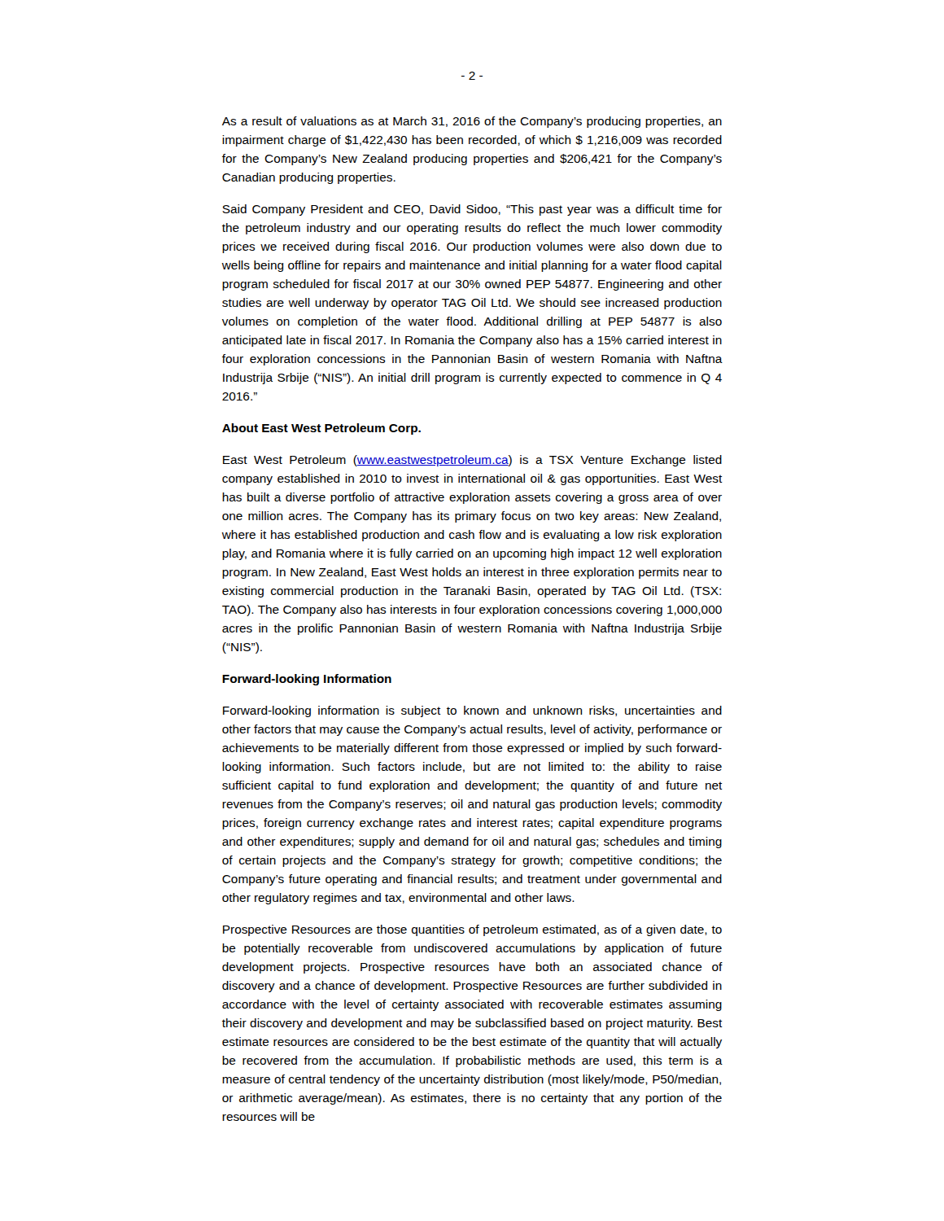- 2 -
As a result of valuations as at March 31, 2016 of the Company’s producing properties, an impairment charge of $1,422,430 has been recorded, of which $ 1,216,009 was recorded for the Company’s New Zealand producing properties and $206,421 for the Company’s Canadian producing properties.
Said Company President and CEO, David Sidoo, “This past year was a difficult time for the petroleum industry and our operating results do reflect the much lower commodity prices we received during fiscal 2016. Our production volumes were also down due to wells being offline for repairs and maintenance and initial planning for a water flood capital program scheduled for fiscal 2017 at our 30% owned PEP 54877. Engineering and other studies are well underway by operator TAG Oil Ltd. We should see increased production volumes on completion of the water flood. Additional drilling at PEP 54877 is also anticipated late in fiscal 2017. In Romania the Company also has a 15% carried interest in four exploration concessions in the Pannonian Basin of western Romania with Naftna Industrija Srbije (“NIS”). An initial drill program is currently expected to commence in Q 4 2016.”
About East West Petroleum Corp.
East West Petroleum (www.eastwestpetroleum.ca) is a TSX Venture Exchange listed company established in 2010 to invest in international oil & gas opportunities. East West has built a diverse portfolio of attractive exploration assets covering a gross area of over one million acres. The Company has its primary focus on two key areas: New Zealand, where it has established production and cash flow and is evaluating a low risk exploration play, and Romania where it is fully carried on an upcoming high impact 12 well exploration program. In New Zealand, East West holds an interest in three exploration permits near to existing commercial production in the Taranaki Basin, operated by TAG Oil Ltd. (TSX: TAO). The Company also has interests in four exploration concessions covering 1,000,000 acres in the prolific Pannonian Basin of western Romania with Naftna Industrija Srbije (“NIS”).
Forward-looking Information
Forward-looking information is subject to known and unknown risks, uncertainties and other factors that may cause the Company’s actual results, level of activity, performance or achievements to be materially different from those expressed or implied by such forward-looking information. Such factors include, but are not limited to: the ability to raise sufficient capital to fund exploration and development; the quantity of and future net revenues from the Company’s reserves; oil and natural gas production levels; commodity prices, foreign currency exchange rates and interest rates; capital expenditure programs and other expenditures; supply and demand for oil and natural gas; schedules and timing of certain projects and the Company’s strategy for growth; competitive conditions; the Company’s future operating and financial results; and treatment under governmental and other regulatory regimes and tax, environmental and other laws.
Prospective Resources are those quantities of petroleum estimated, as of a given date, to be potentially recoverable from undiscovered accumulations by application of future development projects. Prospective resources have both an associated chance of discovery and a chance of development. Prospective Resources are further subdivided in accordance with the level of certainty associated with recoverable estimates assuming their discovery and development and may be subclassified based on project maturity. Best estimate resources are considered to be the best estimate of the quantity that will actually be recovered from the accumulation. If probabilistic methods are used, this term is a measure of central tendency of the uncertainty distribution (most likely/mode, P50/median, or arithmetic average/mean). As estimates, there is no certainty that any portion of the resources will be